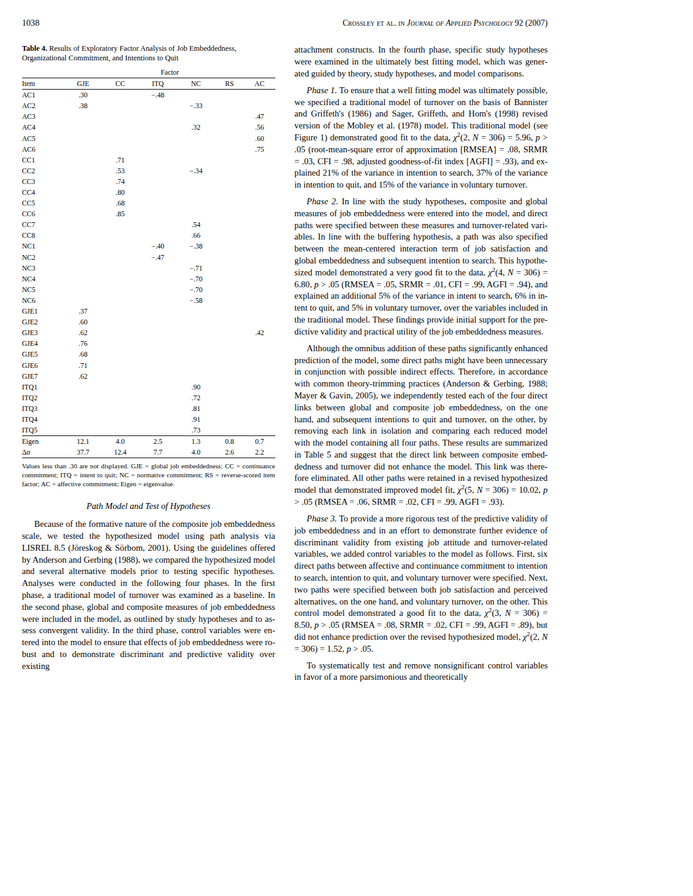1038 Crossley et al. in Journal of Applied Psychology 92 (2007)
Table 4. Results of Exploratory Factor Analysis of Job Embeddedness, Organizational Commitment, and Intentions to Quit
| | Factor |
| --- | --- |
| Item | GJE | CC | ITQ | NC | RS | AC |
| AC1 | .30 | | −.48 | | | |
| AC2 | .38 | | | −.33 | | |
| AC3 | | | | | | .47 |
| AC4 | | | | .32 | | .56 |
| AC5 | | | | | | .60 |
| AC6 | | | | | | .75 |
| CC1 | | .71 | | | | |
| CC2 | | .53 | | −.34 | | |
| CC3 | | .74 | | | | |
| CC4 | | .80 | | | | |
| CC5 | | .68 | | | | |
| CC6 | | .85 | | | | |
| CC7 | | | | .54 | | |
| CC8 | | | | .66 | | |
| NC1 | | | −.40 | −.38 | | |
| NC2 | | | −.47 | | | |
| NC3 | | | | −.71 | | |
| NC4 | | | | −.70 | | |
| NC5 | | | | −.70 | | |
| NC6 | | | | −.58 | | |
| GJE1 | .37 | | | | | |
| GJE2 | .60 | | | | | |
| GJE3 | .62 | | | | | .42 |
| GJE4 | .76 | | | | | |
| GJE5 | .68 | | | | | |
| GJE6 | .71 | | | | | |
| GJE7 | .62 | | | | | |
| ITQ1 | | | | .90 | | |
| ITQ2 | | | | .72 | | |
| ITQ3 | | | | .81 | | |
| ITQ4 | | | | .91 | | |
| ITQ5 | | | | .73 | | |
| Eigen | 12.1 | 4.0 | 2.5 | 1.3 | 0.8 | 0.7 |
| Δσ | 37.7 | 12.4 | 7.7 | 4.0 | 2.6 | 2.2 |
Values less than .30 are not displayed. GJE = global job embeddedness; CC = continuance commitment; ITQ = intent to quit; NC = normative commitment; RS = reverse-scored item factor; AC = affective commitment; Eigen = eigenvalue.
Path Model and Test of Hypotheses
Because of the formative nature of the composite job embeddedness scale, we tested the hypothesized model using path analysis via LISREL 8.5 (Jöreskog & Sörbom, 2001). Using the guidelines offered by Anderson and Gerbing (1988), we compared the hypothesized model and several alternative models prior to testing specific hypotheses. Analyses were conducted in the following four phases. In the first phase, a traditional model of turnover was examined as a baseline. In the second phase, global and composite measures of job embeddedness were included in the model, as outlined by study hypotheses and to assess convergent validity. In the third phase, control variables were entered into the model to ensure that effects of job embeddedness were robust and to demonstrate discriminant and predictive validity over existing
attachment constructs. In the fourth phase, specific study hypotheses were examined in the ultimately best fitting model, which was generated guided by theory, study hypotheses, and model comparisons.
Phase 1. To ensure that a well fitting model was ultimately possible, we specified a traditional model of turnover on the basis of Bannister and Griffeth's (1986) and Sager, Griffeth, and Hom's (1998) revised version of the Mobley et al. (1978) model. This traditional model (see Figure 1) demonstrated good fit to the data, χ2(2, N = 306) = 5.96, p > .05 (root-mean-square error of approximation [RMSEA] = .08, SRMR = .03, CFI = .98, adjusted goodness-of-fit index [AGFI] = .93), and explained 21% of the variance in intention to search, 37% of the variance in intention to quit, and 15% of the variance in voluntary turnover.
Phase 2. In line with the study hypotheses, composite and global measures of job embeddedness were entered into the model, and direct paths were specified between these measures and turnover-related variables. In line with the buffering hypothesis, a path was also specified between the mean-centered interaction term of job satisfaction and global embeddedness and subsequent intention to search. This hypothesized model demonstrated a very good fit to the data, χ2(4, N = 306) = 6.80, p > .05 (RMSEA = .05, SRMR = .01, CFI = .99, AGFI = .94), and explained an additional 5% of the variance in intent to search, 6% in intent to quit, and 5% in voluntary turnover, over the variables included in the traditional model. These findings provide initial support for the predictive validity and practical utility of the job embeddedness measures.
Although the omnibus addition of these paths significantly enhanced prediction of the model, some direct paths might have been unnecessary in conjunction with possible indirect effects. Therefore, in accordance with common theory-trimming practices (Anderson & Gerbing, 1988; Mayer & Gavin, 2005), we independently tested each of the four direct links between global and composite job embeddedness, on the one hand, and subsequent intentions to quit and turnover, on the other, by removing each link in isolation and comparing each reduced model with the model containing all four paths. These results are summarized in Table 5 and suggest that the direct link between composite embeddedness and turnover did not enhance the model. This link was therefore eliminated. All other paths were retained in a revised hypothesized model that demonstrated improved model fit, χ2(5, N = 306) = 10.02, p > .05 (RMSEA = .06, SRMR = .02, CFI = .99, AGFI = .93).
Phase 3. To provide a more rigorous test of the predictive validity of job embeddedness and in an effort to demonstrate further evidence of discriminant validity from existing job attitude and turnover-related variables, we added control variables to the model as follows. First, six direct paths between affective and continuance commitment to intention to search, intention to quit, and voluntary turnover were specified. Next, two paths were specified between both job satisfaction and perceived alternatives, on the one hand, and voluntary turnover, on the other. This control model demonstrated a good fit to the data, χ2(3, N = 306) = 8.50, p > .05 (RMSEA = .08, SRMR = .02, CFI = .99, AGFI = .89), but did not enhance prediction over the revised hypothesized model, χ2(2, N = 306) = 1.52, p > .05.
To systematically test and remove nonsignificant control variables in favor of a more parsimonious and theoretically